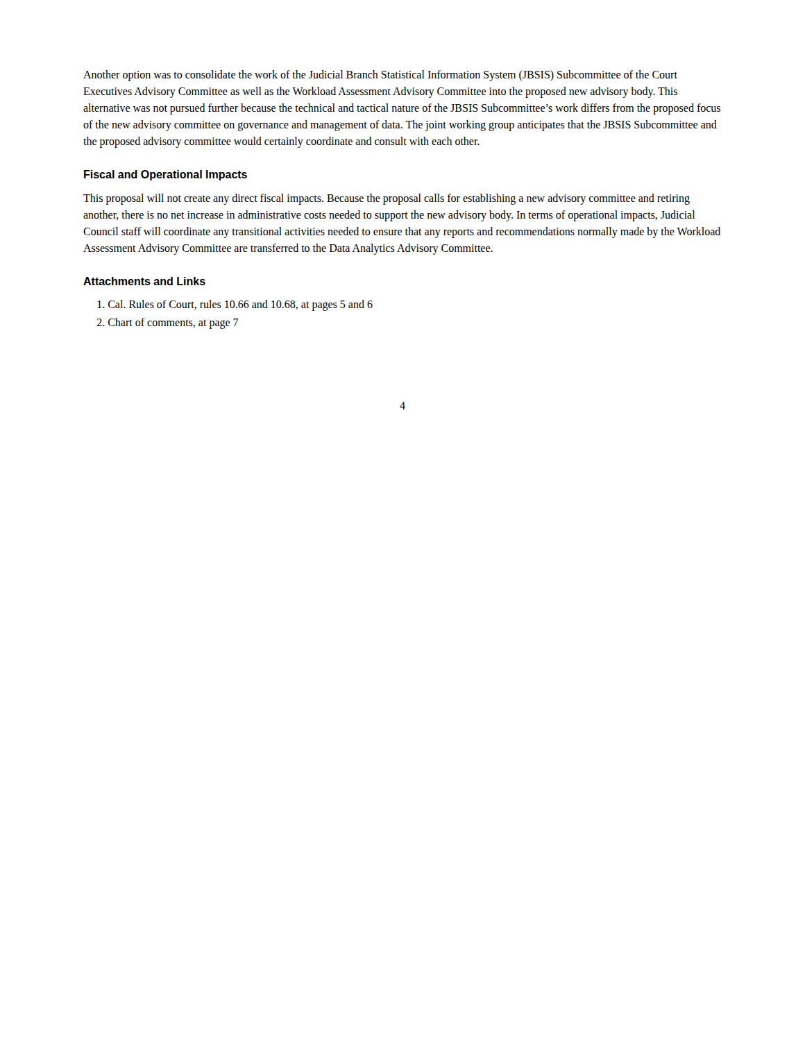Another option was to consolidate the work of the Judicial Branch Statistical Information System (JBSIS) Subcommittee of the Court Executives Advisory Committee as well as the Workload Assessment Advisory Committee into the proposed new advisory body. This alternative was not pursued further because the technical and tactical nature of the JBSIS Subcommittee’s work differs from the proposed focus of the new advisory committee on governance and management of data. The joint working group anticipates that the JBSIS Subcommittee and the proposed advisory committee would certainly coordinate and consult with each other.
Fiscal and Operational Impacts
This proposal will not create any direct fiscal impacts. Because the proposal calls for establishing a new advisory committee and retiring another, there is no net increase in administrative costs needed to support the new advisory body. In terms of operational impacts, Judicial Council staff will coordinate any transitional activities needed to ensure that any reports and recommendations normally made by the Workload Assessment Advisory Committee are transferred to the Data Analytics Advisory Committee.
Attachments and Links
Cal. Rules of Court, rules 10.66 and 10.68, at pages 5 and 6
Chart of comments, at page 7
4